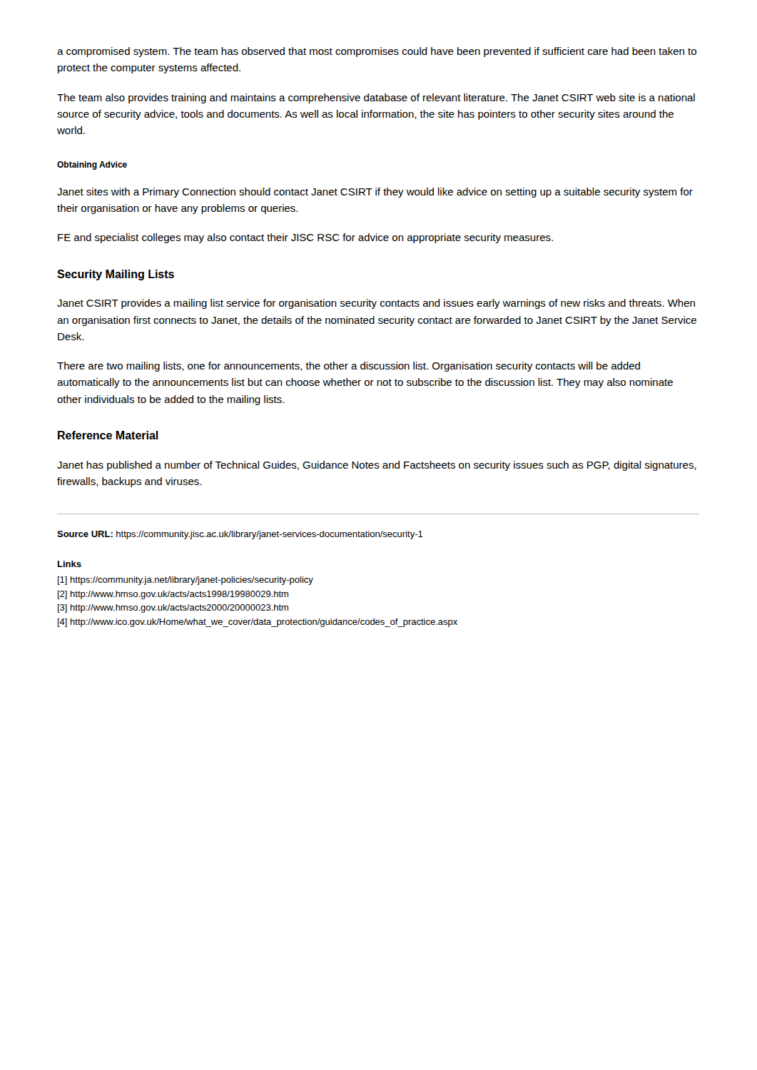a compromised system. The team has observed that most compromises could have been prevented if sufficient care had been taken to protect the computer systems affected.
The team also provides training and maintains a comprehensive database of relevant literature. The Janet CSIRT web site is a national source of security advice, tools and documents. As well as local information, the site has pointers to other security sites around the world.
Obtaining Advice
Janet sites with a Primary Connection should contact Janet CSIRT if they would like advice on setting up a suitable security system for their organisation or have any problems or queries.
FE and specialist colleges may also contact their JISC RSC for advice on appropriate security measures.
Security Mailing Lists
Janet CSIRT provides a mailing list service for organisation security contacts and issues early warnings of new risks and threats. When an organisation first connects to Janet, the details of the nominated security contact are forwarded to Janet CSIRT by the Janet Service Desk.
There are two mailing lists, one for announcements, the other a discussion list. Organisation security contacts will be added automatically to the announcements list but can choose whether or not to subscribe to the discussion list. They may also nominate other individuals to be added to the mailing lists.
Reference Material
Janet has published a number of Technical Guides, Guidance Notes and Factsheets on security issues such as PGP, digital signatures, firewalls, backups and viruses.
Source URL: https://community.jisc.ac.uk/library/janet-services-documentation/security-1
Links
[1] https://community.ja.net/library/janet-policies/security-policy
[2] http://www.hmso.gov.uk/acts/acts1998/19980029.htm
[3] http://www.hmso.gov.uk/acts/acts2000/20000023.htm
[4] http://www.ico.gov.uk/Home/what_we_cover/data_protection/guidance/codes_of_practice.aspx